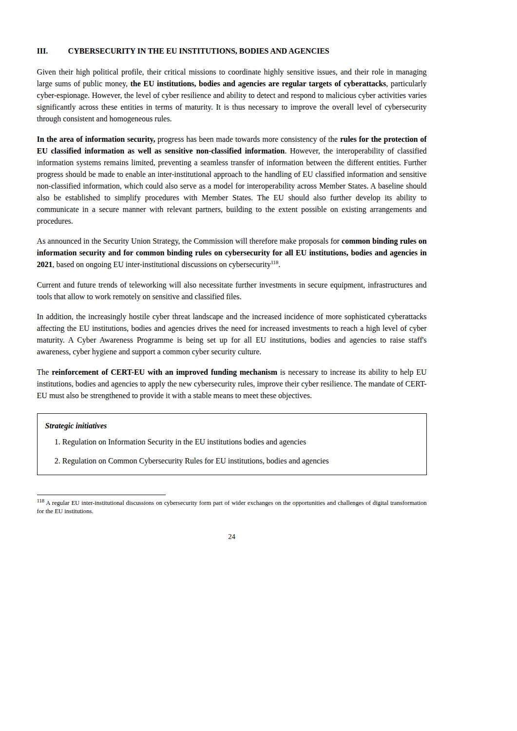III. Cybersecurity in the EU institutions, bodies and agencies
Given their high political profile, their critical missions to coordinate highly sensitive issues, and their role in managing large sums of public money, the EU institutions, bodies and agencies are regular targets of cyberattacks, particularly cyber-espionage. However, the level of cyber resilience and ability to detect and respond to malicious cyber activities varies significantly across these entities in terms of maturity. It is thus necessary to improve the overall level of cybersecurity through consistent and homogeneous rules.
In the area of information security, progress has been made towards more consistency of the rules for the protection of EU classified information as well as sensitive non-classified information. However, the interoperability of classified information systems remains limited, preventing a seamless transfer of information between the different entities. Further progress should be made to enable an inter-institutional approach to the handling of EU classified information and sensitive non-classified information, which could also serve as a model for interoperability across Member States. A baseline should also be established to simplify procedures with Member States. The EU should also further develop its ability to communicate in a secure manner with relevant partners, building to the extent possible on existing arrangements and procedures.
As announced in the Security Union Strategy, the Commission will therefore make proposals for common binding rules on information security and for common binding rules on cybersecurity for all EU institutions, bodies and agencies in 2021, based on ongoing EU inter-institutional discussions on cybersecurity118.
Current and future trends of teleworking will also necessitate further investments in secure equipment, infrastructures and tools that allow to work remotely on sensitive and classified files.
In addition, the increasingly hostile cyber threat landscape and the increased incidence of more sophisticated cyberattacks affecting the EU institutions, bodies and agencies drives the need for increased investments to reach a high level of cyber maturity. A Cyber Awareness Programme is being set up for all EU institutions, bodies and agencies to raise staff's awareness, cyber hygiene and support a common cyber security culture.
The reinforcement of CERT-EU with an improved funding mechanism is necessary to increase its ability to help EU institutions, bodies and agencies to apply the new cybersecurity rules, improve their cyber resilience. The mandate of CERT-EU must also be strengthened to provide it with a stable means to meet these objectives.
Strategic initiatives
Regulation on Information Security in the EU institutions bodies and agencies
Regulation on Common Cybersecurity Rules for EU institutions, bodies and agencies
118 A regular EU inter-institutional discussions on cybersecurity form part of wider exchanges on the opportunities and challenges of digital transformation for the EU institutions.
24